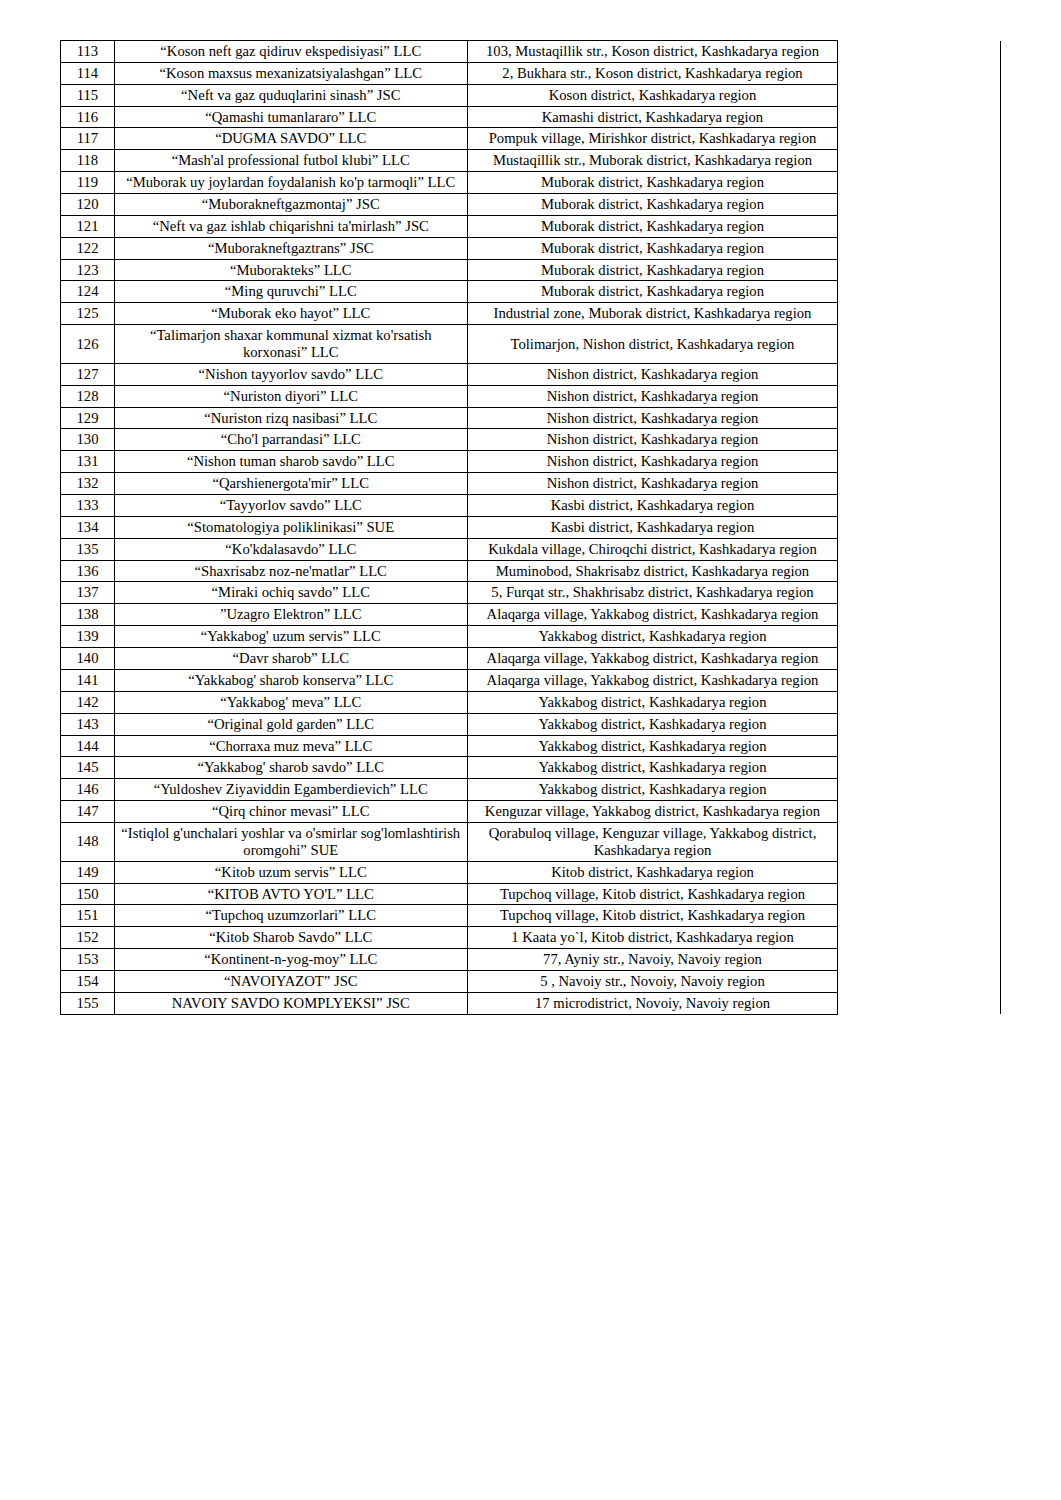| 113 | “Koson neft gaz qidiruv ekspedisiyasi” LLC | 103, Mustaqillik str., Koson district, Kashkadarya region | |
| 114 | “Koson maxsus mexanizatsiyalashgan” LLC | 2, Bukhara str., Koson district, Kashkadarya region |
| 115 | “Neft va gaz quduqlarini sinash” JSC | Koson district, Kashkadarya region |
| 116 | “Qamashi tumanlararo” LLC | Kamashi district, Kashkadarya region |
| 117 | “DUGMA SAVDO” LLC | Pompuk village, Mirishkor district, Kashkadarya region |
| 118 | “Mash'al professional futbol klubi” LLC | Mustaqillik str., Muborak district, Kashkadarya region |
| 119 | “Muborak uy joylardan foydalanish ko'p tarmoqli” LLC | Muborak district, Kashkadarya region |
| 120 | “Muborakneftgazmontaj” JSC | Muborak district, Kashkadarya region |
| 121 | “Neft va gaz ishlab chiqarishni ta'mirlash” JSC | Muborak district, Kashkadarya region |
| 122 | “Muborakneftgaztrans” JSC | Muborak district, Kashkadarya region |
| 123 | “Muborakteks” LLC | Muborak district, Kashkadarya region |
| 124 | “Ming quruvchi” LLC | Muborak district, Kashkadarya region |
| 125 | “Muborak eko hayot” LLC | Industrial zone, Muborak district, Kashkadarya region |
| 126 | “Talimarjon shaxar kommunal xizmat ko'rsatish korxonasi” LLC | Tolimarjon, Nishon district, Kashkadarya region |
| 127 | “Nishon tayyorlov savdo” LLC | Nishon district, Kashkadarya region |
| 128 | “Nuriston diyori” LLC | Nishon district, Kashkadarya region |
| 129 | “Nuriston rizq nasibasi” LLC | Nishon district, Kashkadarya region |
| 130 | “Cho'l parrandasi” LLC | Nishon district, Kashkadarya region |
| 131 | “Nishon tuman sharob savdo” LLC | Nishon district, Kashkadarya region |
| 132 | “Qarshienergota'mir” LLC | Nishon district, Kashkadarya region |
| 133 | “Tayyorlov savdo” LLC | Kasbi district, Kashkadarya region |
| 134 | “Stomatologiya poliklinikasi” SUE | Kasbi district, Kashkadarya region |
| 135 | “Ko'kdalasavdo” LLC | Kukdala village, Chiroqchi district, Kashkadarya region |
| 136 | “Shaxrisabz noz-ne'matlar” LLC | Muminobod, Shakrisabz district, Kashkadarya region |
| 137 | “Miraki ochiq savdo” LLC | 5, Furqat str., Shakhrisabz district, Kashkadarya region |
| 138 | ”Uzagro Elektron” LLC | Alaqarga village, Yakkabog district, Kashkadarya region |
| 139 | “Yakkabog' uzum servis” LLC | Yakkabog district, Kashkadarya region |
| 140 | “Davr sharob” LLC | Alaqarga village, Yakkabog district, Kashkadarya region |
| 141 | “Yakkabog' sharob konserva” LLC | Alaqarga village, Yakkabog district, Kashkadarya region |
| 142 | “Yakkabog' meva” LLC | Yakkabog district, Kashkadarya region |
| 143 | “Original gold garden” LLC | Yakkabog district, Kashkadarya region |
| 144 | “Chorraxa muz meva” LLC | Yakkabog district, Kashkadarya region |
| 145 | “Yakkabog' sharob savdo” LLC | Yakkabog district, Kashkadarya region |
| 146 | “Yuldoshev Ziyaviddin Egamberdievich” LLC | Yakkabog district, Kashkadarya region |
| 147 | “Qirq chinor mevasi” LLC | Kenguzar village, Yakkabog district, Kashkadarya region |
| 148 | “Istiqlol g'unchalari yoshlar va o'smirlar sog'lomlashtirish oromgohi” SUE | Qorabuloq village, Kenguzar village, Yakkabog district, Kashkadarya region |
| 149 | “Kitob uzum servis” LLC | Kitob district, Kashkadarya region |
| 150 | “KITOB AVTO YO'L” LLC | Tupchoq village, Kitob district, Kashkadarya region |
| 151 | “Tupchoq uzumzorlari” LLC | Tupchoq village, Kitob district, Kashkadarya region |
| 152 | “Kitob Sharob Savdo” LLC | 1 Kaata yo`l, Kitob district, Kashkadarya region |
| 153 | “Kontinent-n-yog-moy” LLC | 77, Ayniy str., Navoiy, Navoiy region |
| 154 | “NAVOIYAZOT” JSC | 5 , Navoiy str., Novoiy, Navoiy region |
| 155 | NAVOIY SAVDO KOMPLYEKSI” JSC | 17 microdistrict, Novoiy, Navoiy region |